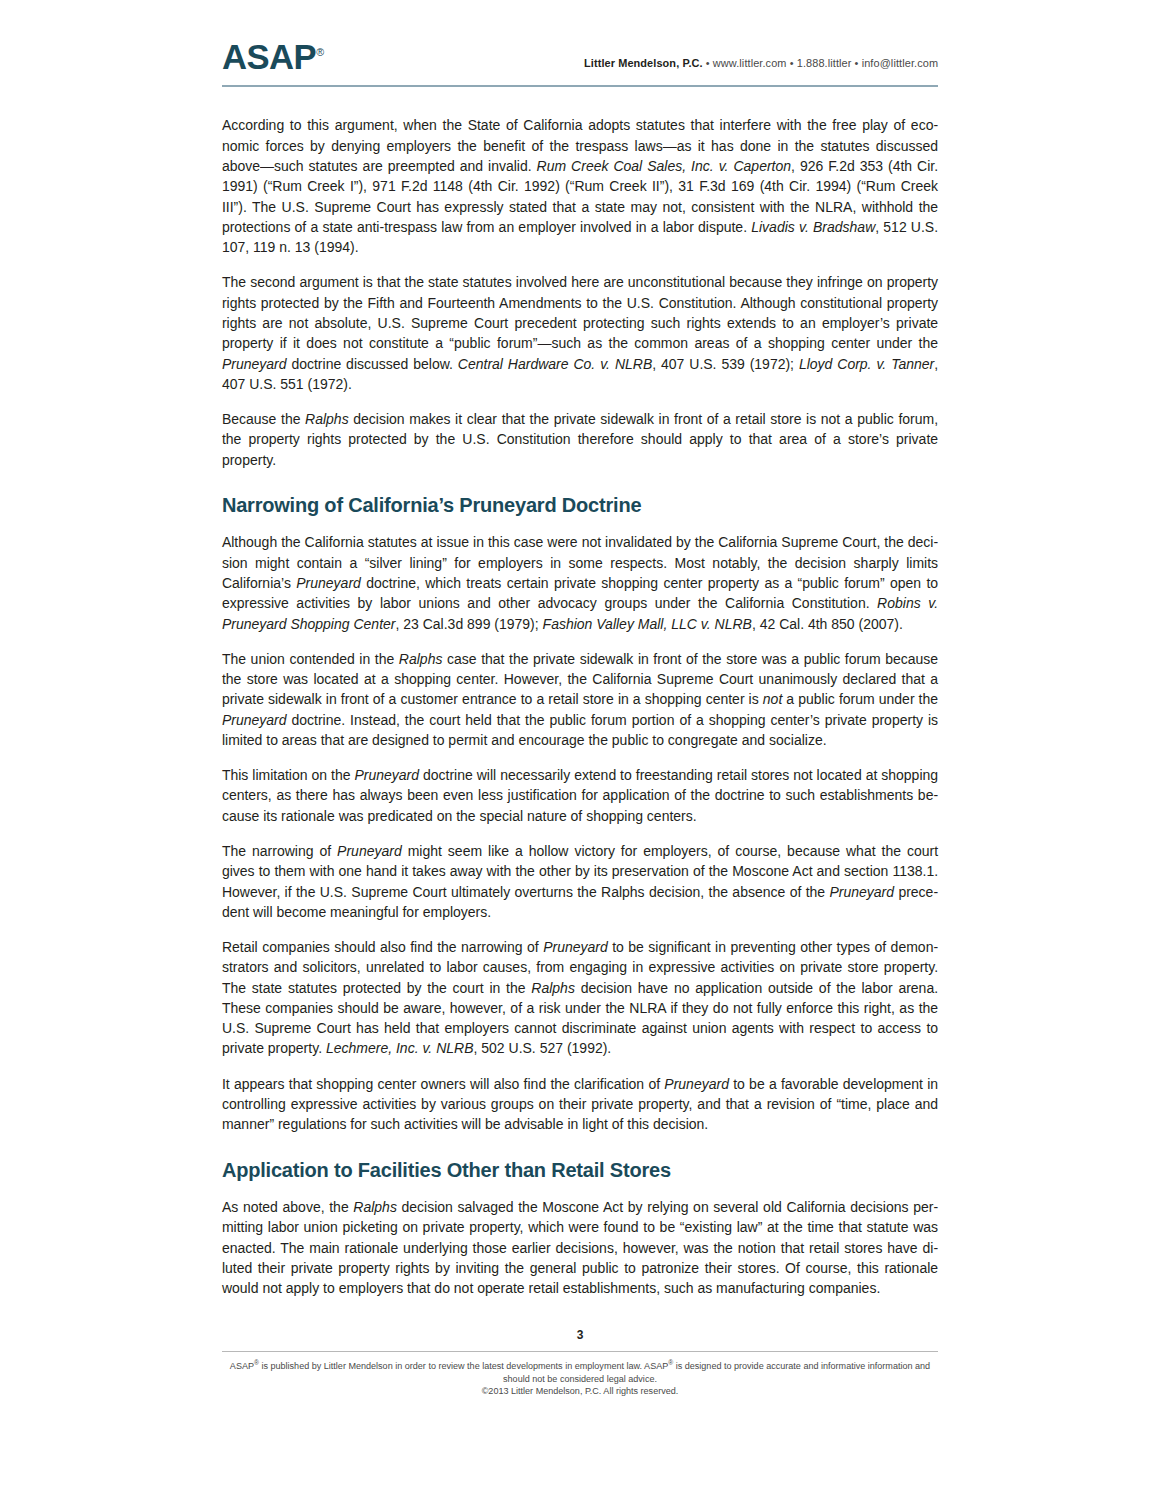ASAP®
Littler Mendelson, P.C. • www.littler.com • 1.888.littler • info@littler.com
According to this argument, when the State of California adopts statutes that interfere with the free play of economic forces by denying employers the benefit of the trespass laws—as it has done in the statutes discussed above—such statutes are preempted and invalid. Rum Creek Coal Sales, Inc. v. Caperton, 926 F.2d 353 (4th Cir. 1991) (“Rum Creek I”), 971 F.2d 1148 (4th Cir. 1992) (“Rum Creek II”), 31 F.3d 169 (4th Cir. 1994) (“Rum Creek III”). The U.S. Supreme Court has expressly stated that a state may not, consistent with the NLRA, withhold the protections of a state anti-trespass law from an employer involved in a labor dispute. Livadis v. Bradshaw, 512 U.S. 107, 119 n. 13 (1994).
The second argument is that the state statutes involved here are unconstitutional because they infringe on property rights protected by the Fifth and Fourteenth Amendments to the U.S. Constitution. Although constitutional property rights are not absolute, U.S. Supreme Court precedent protecting such rights extends to an employer’s private property if it does not constitute a “public forum”—such as the common areas of a shopping center under the Pruneyard doctrine discussed below. Central Hardware Co. v. NLRB, 407 U.S. 539 (1972); Lloyd Corp. v. Tanner, 407 U.S. 551 (1972).
Because the Ralphs decision makes it clear that the private sidewalk in front of a retail store is not a public forum, the property rights protected by the U.S. Constitution therefore should apply to that area of a store’s private property.
Narrowing of California’s Pruneyard Doctrine
Although the California statutes at issue in this case were not invalidated by the California Supreme Court, the decision might contain a “silver lining” for employers in some respects. Most notably, the decision sharply limits California’s Pruneyard doctrine, which treats certain private shopping center property as a “public forum” open to expressive activities by labor unions and other advocacy groups under the California Constitution. Robins v. Pruneyard Shopping Center, 23 Cal.3d 899 (1979); Fashion Valley Mall, LLC v. NLRB, 42 Cal. 4th 850 (2007).
The union contended in the Ralphs case that the private sidewalk in front of the store was a public forum because the store was located at a shopping center. However, the California Supreme Court unanimously declared that a private sidewalk in front of a customer entrance to a retail store in a shopping center is not a public forum under the Pruneyard doctrine. Instead, the court held that the public forum portion of a shopping center’s private property is limited to areas that are designed to permit and encourage the public to congregate and socialize.
This limitation on the Pruneyard doctrine will necessarily extend to freestanding retail stores not located at shopping centers, as there has always been even less justification for application of the doctrine to such establishments because its rationale was predicated on the special nature of shopping centers.
The narrowing of Pruneyard might seem like a hollow victory for employers, of course, because what the court gives to them with one hand it takes away with the other by its preservation of the Moscone Act and section 1138.1. However, if the U.S. Supreme Court ultimately overturns the Ralphs decision, the absence of the Pruneyard precedent will become meaningful for employers.
Retail companies should also find the narrowing of Pruneyard to be significant in preventing other types of demonstrators and solicitors, unrelated to labor causes, from engaging in expressive activities on private store property. The state statutes protected by the court in the Ralphs decision have no application outside of the labor arena. These companies should be aware, however, of a risk under the NLRA if they do not fully enforce this right, as the U.S. Supreme Court has held that employers cannot discriminate against union agents with respect to access to private property. Lechmere, Inc. v. NLRB, 502 U.S. 527 (1992).
It appears that shopping center owners will also find the clarification of Pruneyard to be a favorable development in controlling expressive activities by various groups on their private property, and that a revision of “time, place and manner” regulations for such activities will be advisable in light of this decision.
Application to Facilities Other than Retail Stores
As noted above, the Ralphs decision salvaged the Moscone Act by relying on several old California decisions permitting labor union picketing on private property, which were found to be “existing law” at the time that statute was enacted. The main rationale underlying those earlier decisions, however, was the notion that retail stores have diluted their private property rights by inviting the general public to patronize their stores. Of course, this rationale would not apply to employers that do not operate retail establishments, such as manufacturing companies.
3
ASAP® is published by Littler Mendelson in order to review the latest developments in employment law. ASAP® is designed to provide accurate and informative information and should not be considered legal advice.
©2013 Littler Mendelson, P.C. All rights reserved.